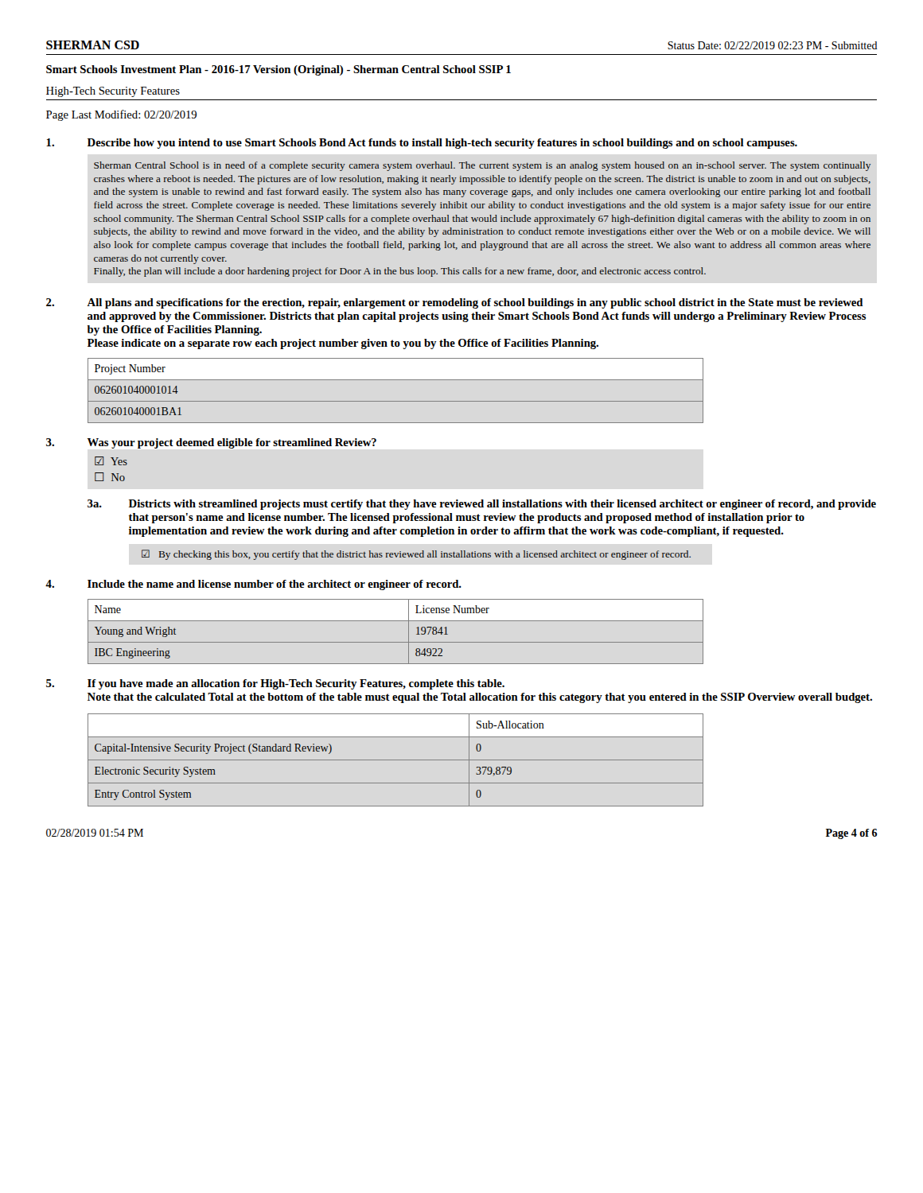SHERMAN CSD
Status Date: 02/22/2019 02:23 PM - Submitted
Smart Schools Investment Plan - 2016-17 Version (Original) - Sherman Central School SSIP 1
High-Tech Security Features
Page Last Modified: 02/20/2019
1.
Describe how you intend to use Smart Schools Bond Act funds to install high-tech security features in school buildings and on school campuses.
Sherman Central School is in need of a complete security camera system overhaul. The current system is an analog system housed on an in-school server. The system continually crashes where a reboot is needed. The pictures are of low resolution, making it nearly impossible to identify people on the screen. The district is unable to zoom in and out on subjects, and the system is unable to rewind and fast forward easily. The system also has many coverage gaps, and only includes one camera overlooking our entire parking lot and football field across the street. Complete coverage is needed. These limitations severely inhibit our ability to conduct investigations and the old system is a major safety issue for our entire school community. The Sherman Central School SSIP calls for a complete overhaul that would include approximately 67 high-definition digital cameras with the ability to zoom in on subjects, the ability to rewind and move forward in the video, and the ability by administration to conduct remote investigations either over the Web or on a mobile device. We will also look for complete campus coverage that includes the football field, parking lot, and playground that are all across the street. We also want to address all common areas where cameras do not currently cover.
Finally, the plan will include a door hardening project for Door A in the bus loop. This calls for a new frame, door, and electronic access control.
2.
All plans and specifications for the erection, repair, enlargement or remodeling of school buildings in any public school district in the State must be reviewed and approved by the Commissioner. Districts that plan capital projects using their Smart Schools Bond Act funds will undergo a Preliminary Review Process by the Office of Facilities Planning.
Please indicate on a separate row each project number given to you by the Office of Facilities Planning.
| Project Number |
| --- |
| 062601040001014 |
| 062601040001BA1 |
3.
Was your project deemed eligible for streamlined Review?
☑ Yes
☐ No
3a.
Districts with streamlined projects must certify that they have reviewed all installations with their licensed architect or engineer of record, and provide that person's name and license number. The licensed professional must review the products and proposed method of installation prior to implementation and review the work during and after completion in order to affirm that the work was code-compliant, if requested.
☑ By checking this box, you certify that the district has reviewed all installations with a licensed architect or engineer of record.
4.
Include the name and license number of the architect or engineer of record.
| Name | License Number |
| --- | --- |
| Young and Wright | 197841 |
| IBC Engineering | 84922 |
5.
If you have made an allocation for High-Tech Security Features, complete this table.
Note that the calculated Total at the bottom of the table must equal the Total allocation for this category that you entered in the SSIP Overview overall budget.
| | Sub-Allocation |
| --- | --- |
| Capital-Intensive Security Project (Standard Review) | 0 |
| Electronic Security System | 379,879 |
| Entry Control System | 0 |
02/28/2019 01:54 PM
Page 4 of 6